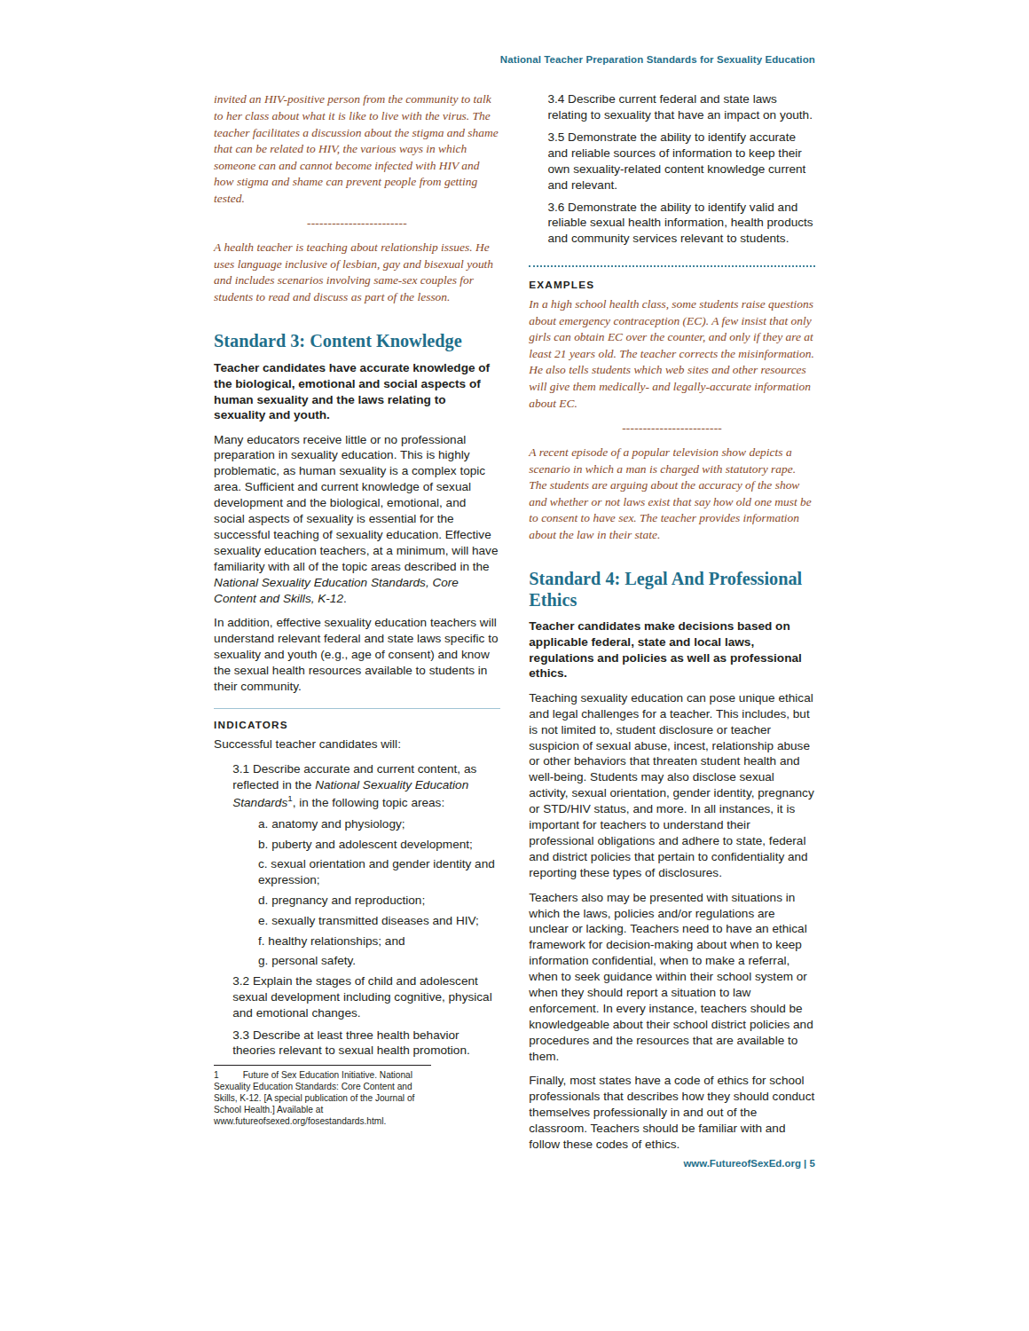National Teacher Preparation Standards for Sexuality Education
invited an HIV-positive person from the community to talk to her class about what it is like to live with the virus. The teacher facilitates a discussion about the stigma and shame that can be related to HIV, the various ways in which someone can and cannot become infected with HIV and how stigma and shame can prevent people from getting tested.
------------------------
A health teacher is teaching about relationship issues. He uses language inclusive of lesbian, gay and bisexual youth and includes scenarios involving same-sex couples for students to read and discuss as part of the lesson.
Standard 3: Content Knowledge
Teacher candidates have accurate knowledge of the biological, emotional and social aspects of human sexuality and the laws relating to sexuality and youth.
Many educators receive little or no professional preparation in sexuality education. This is highly problematic, as human sexuality is a complex topic area. Sufficient and current knowledge of sexual development and the biological, emotional, and social aspects of sexuality is essential for the successful teaching of sexuality education. Effective sexuality education teachers, at a minimum, will have familiarity with all of the topic areas described in the National Sexuality Education Standards, Core Content and Skills, K-12.
In addition, effective sexuality education teachers will understand relevant federal and state laws specific to sexuality and youth (e.g., age of consent) and know the sexual health resources available to students in their community.
Indicators
Successful teacher candidates will:
3.1 Describe accurate and current content, as reflected in the National Sexuality Education Standards 1, in the following topic areas:
a. anatomy and physiology;
b. puberty and adolescent development;
c. sexual orientation and gender identity and expression;
d. pregnancy and reproduction;
e. sexually transmitted diseases and HIV;
f. healthy relationships; and
g. personal safety.
3.2 Explain the stages of child and adolescent sexual development including cognitive, physical and emotional changes.
3.3 Describe at least three health behavior theories relevant to sexual health promotion.
1 Future of Sex Education Initiative. National Sexuality Education Standards: Core Content and Skills, K-12. [A special publication of the Journal of School Health.] Available at www.futureofsexed.org/fosestandards.html.
3.4 Describe current federal and state laws relating to sexuality that have an impact on youth.
3.5 Demonstrate the ability to identify accurate and reliable sources of information to keep their own sexuality-related content knowledge current and relevant.
3.6 Demonstrate the ability to identify valid and reliable sexual health information, health products and community services relevant to students.
Examples
In a high school health class, some students raise questions about emergency contraception (EC). A few insist that only girls can obtain EC over the counter, and only if they are at least 21 years old. The teacher corrects the misinformation. He also tells students which web sites and other resources will give them medically- and legally-accurate information about EC.
------------------------
A recent episode of a popular television show depicts a scenario in which a man is charged with statutory rape. The students are arguing about the accuracy of the show and whether or not laws exist that say how old one must be to consent to have sex. The teacher provides information about the law in their state.
Standard 4: Legal And Professional Ethics
Teacher candidates make decisions based on applicable federal, state and local laws, regulations and policies as well as professional ethics.
Teaching sexuality education can pose unique ethical and legal challenges for a teacher. This includes, but is not limited to, student disclosure or teacher suspicion of sexual abuse, incest, relationship abuse or other behaviors that threaten student health and well-being. Students may also disclose sexual activity, sexual orientation, gender identity, pregnancy or STD/HIV status, and more. In all instances, it is important for teachers to understand their professional obligations and adhere to state, federal and district policies that pertain to confidentiality and reporting these types of disclosures.
Teachers also may be presented with situations in which the laws, policies and/or regulations are unclear or lacking. Teachers need to have an ethical framework for decision-making about when to keep information confidential, when to make a referral, when to seek guidance within their school system or when they should report a situation to law enforcement. In every instance, teachers should be knowledgeable about their school district policies and procedures and the resources that are available to them.
Finally, most states have a code of ethics for school professionals that describes how they should conduct themselves professionally in and out of the classroom. Teachers should be familiar with and follow these codes of ethics.
www.FutureofSexEd.org | 5